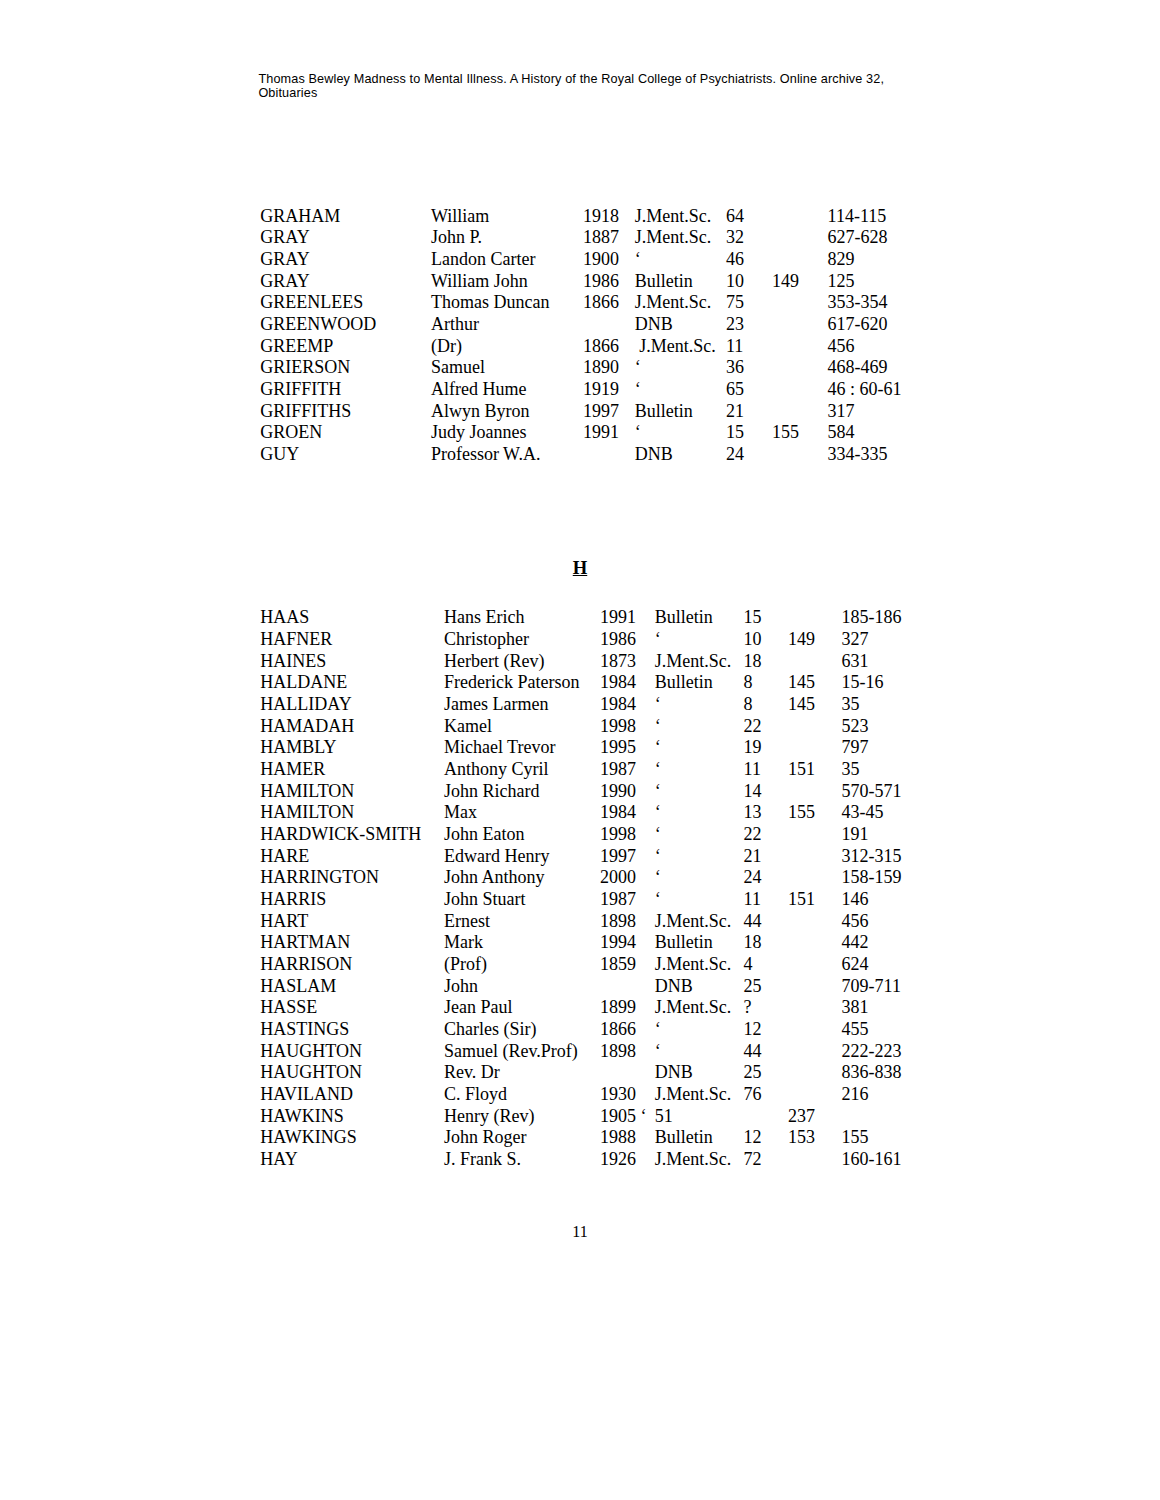Thomas Bewley Madness to Mental Illness. A History of the Royal College of Psychiatrists. Online archive 32, Obituaries
| GRAHAM | William | 1918 | J.Ment.Sc. | 64 | | 114-115 |
| GRAY | John P. | 1887 | J.Ment.Sc. | 32 | | 627-628 |
| GRAY | Landon Carter | 1900 | ‘ | 46 | | 829 |
| GRAY | William John | 1986 | Bulletin | 10 | 149 | 125 |
| GREENLEES | Thomas Duncan | 1866 | J.Ment.Sc. | 75 | | 353-354 |
| GREENWOOD | Arthur | | DNB | 23 | | 617-620 |
| GREEMP | (Dr) | 1866 | J.Ment.Sc. | 11 | | 456 |
| GRIERSON | Samuel | 1890 | ‘ | 36 | | 468-469 |
| GRIFFITH | Alfred Hume | 1919 | ‘ | 65 | | 46 : 60-61 |
| GRIFFITHS | Alwyn Byron | 1997 | Bulletin | 21 | | 317 |
| GROEN | Judy Joannes | 1991 | ‘ | 15 | 155 | 584 |
| GUY | Professor W.A. | | DNB | 24 | | 334-335 |
H
| HAAS | Hans Erich | 1991 | Bulletin | 15 | | 185-186 |
| HAFNER | Christopher | 1986 | ‘ | 10 | 149 | 327 |
| HAINES | Herbert (Rev) | 1873 | J.Ment.Sc. | 18 | | 631 |
| HALDANE | Frederick Paterson | 1984 | Bulletin | 8 | 145 | 15-16 |
| HALLIDAY | James Larmen | 1984 | ‘ | 8 | 145 | 35 |
| HAMADAH | Kamel | 1998 | ‘ | 22 | | 523 |
| HAMBLY | Michael Trevor | 1995 | ‘ | 19 | | 797 |
| HAMER | Anthony Cyril | 1987 | ‘ | 11 | 151 | 35 |
| HAMILTON | John Richard | 1990 | ‘ | 14 | | 570-571 |
| HAMILTON | Max | 1984 | ‘ | 13 | 155 | 43-45 |
| HARDWICK-SMITH | John Eaton | 1998 | ‘ | 22 | | 191 |
| HARE | Edward Henry | 1997 | ‘ | 21 | | 312-315 |
| HARRINGTON | John Anthony | 2000 | ‘ | 24 | | 158-159 |
| HARRIS | John Stuart | 1987 | ‘ | 11 | 151 | 146 |
| HART | Ernest | 1898 | J.Ment.Sc. | 44 | | 456 |
| HARTMAN | Mark | 1994 | Bulletin | 18 | | 442 |
| HARRISON | (Prof) | 1859 | J.Ment.Sc. | 4 | | 624 |
| HASLAM | John | | DNB | 25 | | 709-711 |
| HASSE | Jean Paul | 1899 | J.Ment.Sc. | ? | | 381 |
| HASTINGS | Charles (Sir) | 1866 | ‘ | 12 | | 455 |
| HAUGHTON | Samuel (Rev.Prof) | 1898 | ‘ | 44 | | 222-223 |
| HAUGHTON | Rev. Dr | | DNB | 25 | | 836-838 |
| HAVILAND | C. Floyd | 1930 | J.Ment.Sc. | 76 | | 216 |
| HAWKINS | Henry (Rev) | 1905 ‘ | 51 | | 237 | |
| HAWKINGS | John Roger | 1988 | Bulletin | 12 | 153 | 155 |
| HAY | J. Frank S. | 1926 | J.Ment.Sc. | 72 | | 160-161 |
11